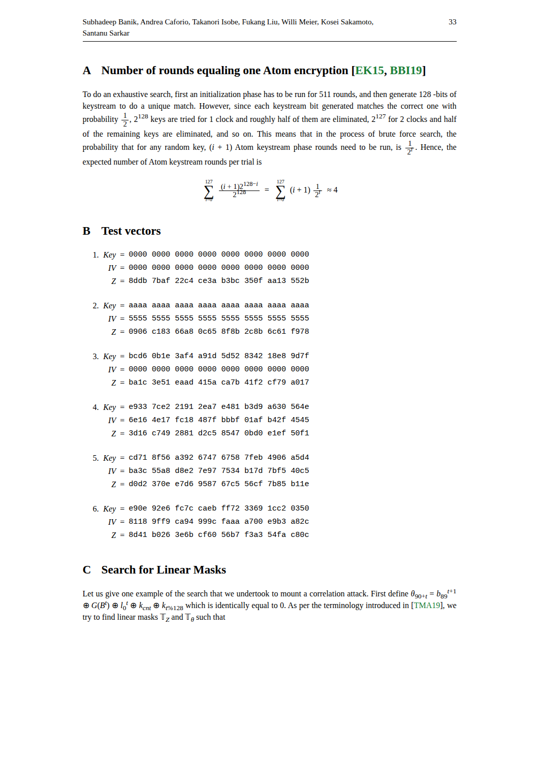Subhadeep Banik, Andrea Caforio, Takanori Isobe, Fukang Liu, Willi Meier, Kosei Sakamoto, Santanu Sarkar
33
ANumber of rounds equaling one Atom encryption [EK15, BBI19]
To do an exhaustive search, first an initialization phase has to be run for 511 rounds, and then generate 128 -bits of keystream to do a unique match. However, since each keystream bit generated matches the correct one with probability 12, 2128 keys are tried for 1 clock and roughly half of them are eliminated, 2127 for 2 clocks and half of the remaining keys are eliminated, and so on. This means that in the process of brute force search, the probability that for any random key, (i + 1) Atom keystream phase rounds need to be run, is 12i. Hence, the expected number of Atom keystream rounds per trial is
127∑i=0 (i + 1)2128−i 2128 = 127∑i=0 (i + 1) 12i ≈ 4
BTest vectors
1.
Key
=
0000 0000 0000 0000 0000 0000 0000 0000
IV
=
0000 0000 0000 0000 0000 0000 0000 0000
Z
=
8ddb 7baf 22c4 ce3a b3bc 350f aa13 552b
2.
Key
=
aaaa aaaa aaaa aaaa aaaa aaaa aaaa aaaa
IV
=
5555 5555 5555 5555 5555 5555 5555 5555
Z
=
0906 c183 66a8 0c65 8f8b 2c8b 6c61 f978
3.
Key
=
bcd6 0b1e 3af4 a91d 5d52 8342 18e8 9d7f
IV
=
0000 0000 0000 0000 0000 0000 0000 0000
Z
=
ba1c 3e51 eaad 415a ca7b 41f2 cf79 a017
4.
Key
=
e933 7ce2 2191 2ea7 e481 b3d9 a630 564e
IV
=
6e16 4e17 fc18 487f bbbf 01af b42f 4545
Z
=
3d16 c749 2881 d2c5 8547 0bd0 e1ef 50f1
5.
Key
=
cd71 8f56 a392 6747 6758 7feb 4906 a5d4
IV
=
ba3c 55a8 d8e2 7e97 7534 b17d 7bf5 40c5
Z
=
d0d2 370e e7d6 9587 67c5 56cf 7b85 b11e
6.
Key
=
e90e 92e6 fc7c caeb ff72 3369 1cc2 0350
IV
=
8118 9ff9 ca94 999c faaa a700 e9b3 a82c
Z
=
8d41 b026 3e6b cf60 56b7 f3a3 54fa c80c
CSearch for Linear Masks
Let us give one example of the search that we undertook to mount a correlation attack. First define θ90+t = b89t+1 ⊕ G(Bt) ⊕ l0t ⊕ kcnt ⊕ kt%128 which is identically equal to 0. As per the terminology introduced in [TMA19], we try to find linear masks 𝕋Z and 𝕋θ such that